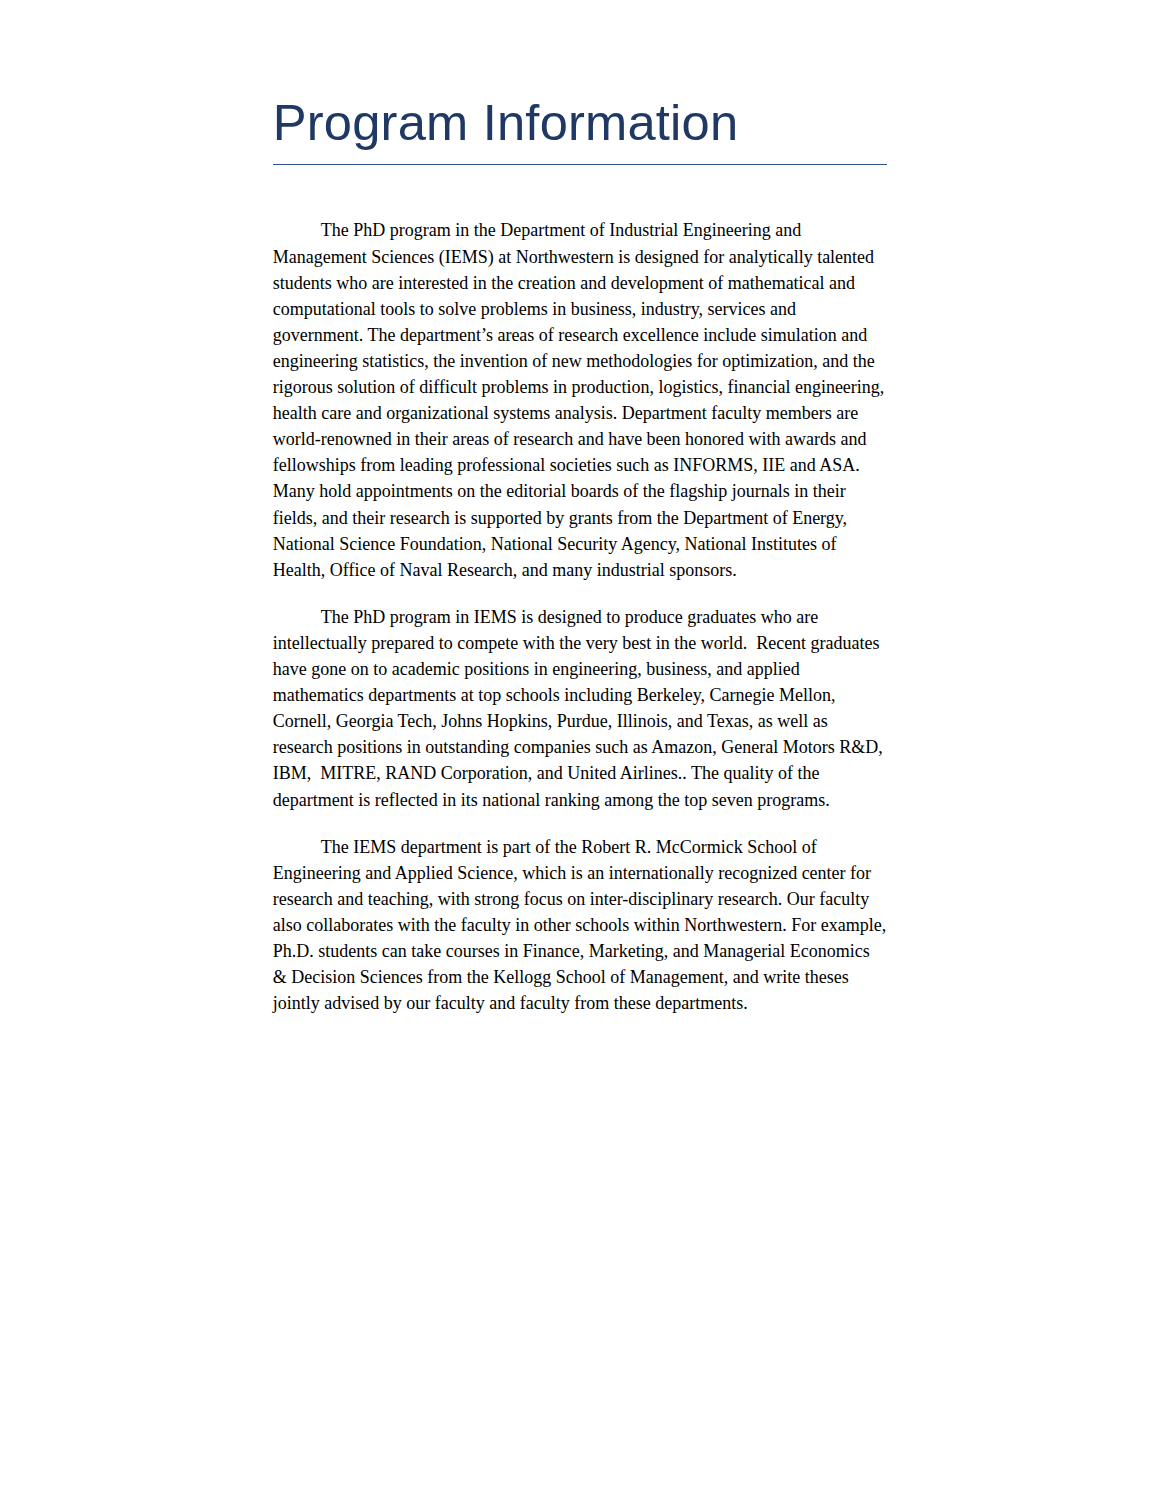Program Information
The PhD program in the Department of Industrial Engineering and Management Sciences (IEMS) at Northwestern is designed for analytically talented students who are interested in the creation and development of mathematical and computational tools to solve problems in business, industry, services and government. The department’s areas of research excellence include simulation and engineering statistics, the invention of new methodologies for optimization, and the rigorous solution of difficult problems in production, logistics, financial engineering, health care and organizational systems analysis. Department faculty members are world-renowned in their areas of research and have been honored with awards and fellowships from leading professional societies such as INFORMS, IIE and ASA. Many hold appointments on the editorial boards of the flagship journals in their fields, and their research is supported by grants from the Department of Energy, National Science Foundation, National Security Agency, National Institutes of Health, Office of Naval Research, and many industrial sponsors.
The PhD program in IEMS is designed to produce graduates who are intellectually prepared to compete with the very best in the world. Recent graduates have gone on to academic positions in engineering, business, and applied mathematics departments at top schools including Berkeley, Carnegie Mellon, Cornell, Georgia Tech, Johns Hopkins, Purdue, Illinois, and Texas, as well as research positions in outstanding companies such as Amazon, General Motors R&D, IBM, MITRE, RAND Corporation, and United Airlines.. The quality of the department is reflected in its national ranking among the top seven programs.
The IEMS department is part of the Robert R. McCormick School of Engineering and Applied Science, which is an internationally recognized center for research and teaching, with strong focus on inter-disciplinary research. Our faculty also collaborates with the faculty in other schools within Northwestern. For example, Ph.D. students can take courses in Finance, Marketing, and Managerial Economics & Decision Sciences from the Kellogg School of Management, and write theses jointly advised by our faculty and faculty from these departments.